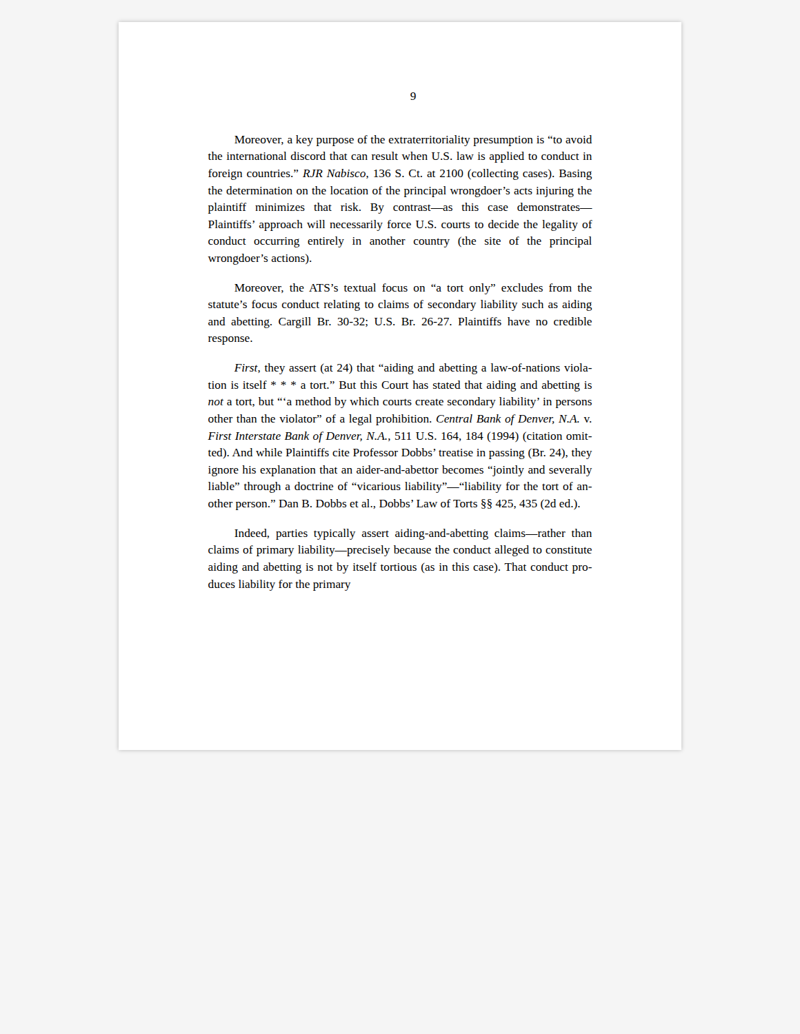9
Moreover, a key purpose of the extraterritoriality presumption is “to avoid the international discord that can result when U.S. law is applied to conduct in foreign countries.” RJR Nabisco, 136 S. Ct. at 2100 (collecting cases). Basing the determination on the location of the principal wrongdoer’s acts injuring the plaintiff minimizes that risk. By contrast—as this case demonstrates—Plaintiffs’ approach will necessarily force U.S. courts to decide the legality of conduct occurring entirely in another country (the site of the principal wrongdoer’s actions).
Moreover, the ATS’s textual focus on “a tort only” excludes from the statute’s focus conduct relating to claims of secondary liability such as aiding and abetting. Cargill Br. 30-32; U.S. Br. 26-27. Plaintiffs have no credible response.
First, they assert (at 24) that “aiding and abetting a law-of-nations violation is itself * * * a tort.” But this Court has stated that aiding and abetting is not a tort, but “‘a method by which courts create secondary liability’ in persons other than the violator” of a legal prohibition. Central Bank of Denver, N.A. v. First Interstate Bank of Denver, N.A., 511 U.S. 164, 184 (1994) (citation omitted). And while Plaintiffs cite Professor Dobbs’ treatise in passing (Br. 24), they ignore his explanation that an aider-and-abettor becomes “jointly and severally liable” through a doctrine of “vicarious liability”—“liability for the tort of another person.” Dan B. Dobbs et al., Dobbs’ Law of Torts §§ 425, 435 (2d ed.).
Indeed, parties typically assert aiding-and-abetting claims—rather than claims of primary liability—precisely because the conduct alleged to constitute aiding and abetting is not by itself tortious (as in this case). That conduct produces liability for the primary